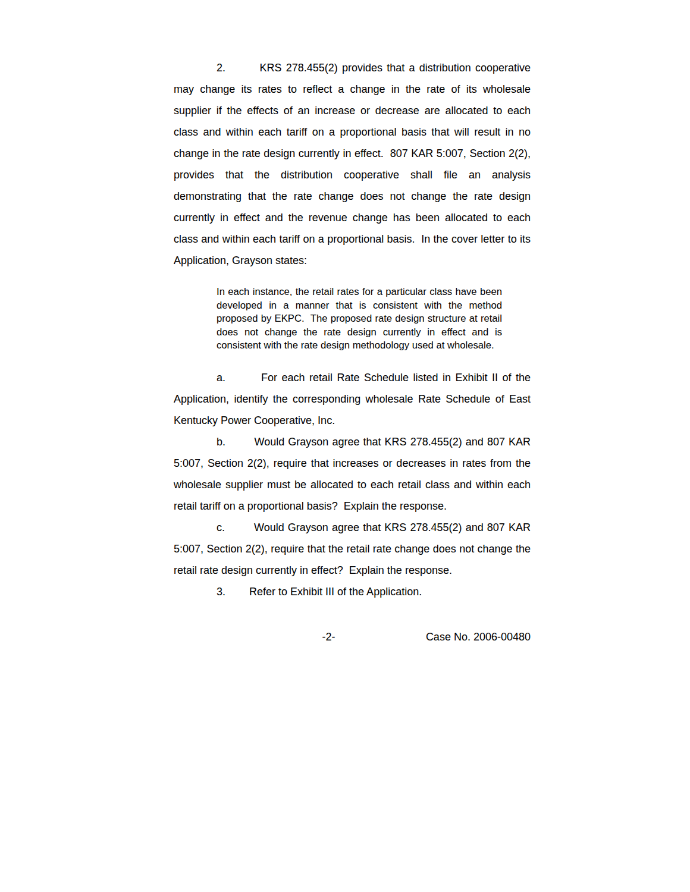2. KRS 278.455(2) provides that a distribution cooperative may change its rates to reflect a change in the rate of its wholesale supplier if the effects of an increase or decrease are allocated to each class and within each tariff on a proportional basis that will result in no change in the rate design currently in effect. 807 KAR 5:007, Section 2(2), provides that the distribution cooperative shall file an analysis demonstrating that the rate change does not change the rate design currently in effect and the revenue change has been allocated to each class and within each tariff on a proportional basis. In the cover letter to its Application, Grayson states:
In each instance, the retail rates for a particular class have been developed in a manner that is consistent with the method proposed by EKPC. The proposed rate design structure at retail does not change the rate design currently in effect and is consistent with the rate design methodology used at wholesale.
a. For each retail Rate Schedule listed in Exhibit II of the Application, identify the corresponding wholesale Rate Schedule of East Kentucky Power Cooperative, Inc.
b. Would Grayson agree that KRS 278.455(2) and 807 KAR 5:007, Section 2(2), require that increases or decreases in rates from the wholesale supplier must be allocated to each retail class and within each retail tariff on a proportional basis? Explain the response.
c. Would Grayson agree that KRS 278.455(2) and 807 KAR 5:007, Section 2(2), require that the retail rate change does not change the retail rate design currently in effect? Explain the response.
3. Refer to Exhibit III of the Application.
-2- Case No. 2006-00480